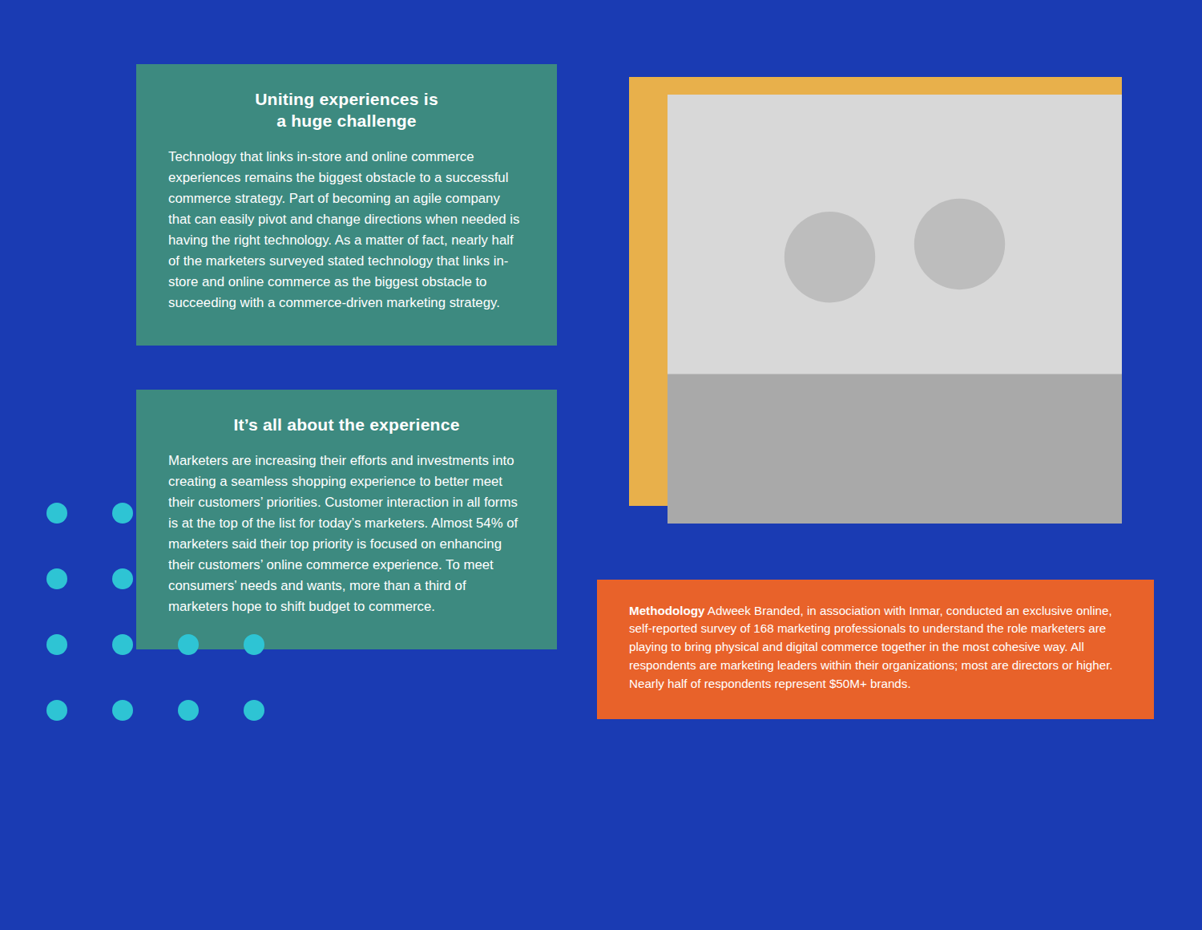Uniting experiences is
a huge challenge
Technology that links in-store and online commerce experiences remains the biggest obstacle to a successful commerce strategy. Part of becoming an agile company that can easily pivot and change directions when needed is having the right technology. As a matter of fact, nearly half of the marketers surveyed stated technology that links in-store and online commerce as the biggest obstacle to succeeding with a commerce-driven marketing strategy.
It’s all about the experience
Marketers are increasing their efforts and investments into creating a seamless shopping experience to better meet their customers’ priorities. Customer interaction in all forms is at the top of the list for today’s marketers. Almost 54% of marketers said their top priority is focused on enhancing their customers’ online commerce experience. To meet consumers’ needs and wants, more than a third of marketers hope to shift budget to commerce.
Methodology Adweek Branded, in association with Inmar, conducted an exclusive online, self-reported survey of 168 marketing professionals to understand the role marketers are playing to bring physical and digital commerce together in the most cohesive way. All respondents are marketing leaders within their organizations; most are directors or higher. Nearly half of respondents represent $50M+ brands.